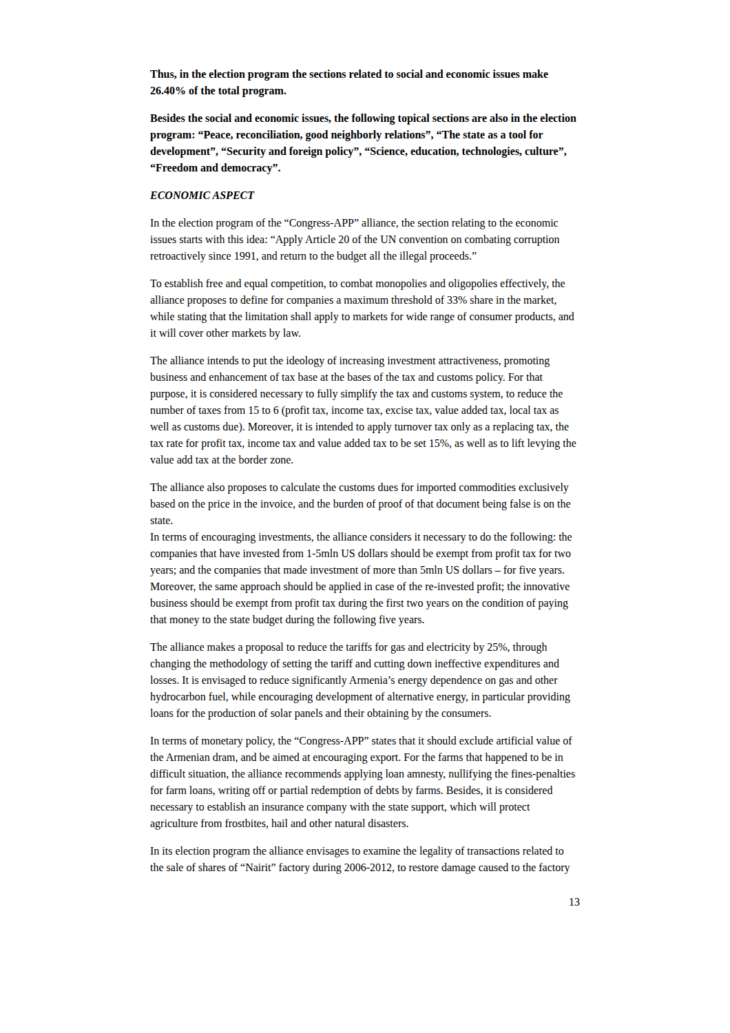Thus, in the election program the sections related to social and economic issues make 26.40% of the total program.
Besides the social and economic issues, the following topical sections are also in the election program: “Peace, reconciliation, good neighborly relations”, “The state as a tool for development”, “Security and foreign policy”, “Science, education, technologies, culture”, “Freedom and democracy”.
ECONOMIC ASPECT
In the election program of the “Congress-APP” alliance, the section relating to the economic issues starts with this idea: “Apply Article 20 of the UN convention on combating corruption retroactively since 1991, and return to the budget all the illegal proceeds.”
To establish free and equal competition, to combat monopolies and oligopolies effectively, the alliance proposes to define for companies a maximum threshold of 33% share in the market, while stating that the limitation shall apply to markets for wide range of consumer products, and it will cover other markets by law.
The alliance intends to put the ideology of increasing investment attractiveness, promoting business and enhancement of tax base at the bases of the tax and customs policy. For that purpose, it is considered necessary to fully simplify the tax and customs system, to reduce the number of taxes from 15 to 6 (profit tax, income tax, excise tax, value added tax, local tax as well as customs due). Moreover, it is intended to apply turnover tax only as a replacing tax, the tax rate for profit tax, income tax and value added tax to be set 15%, as well as to lift levying the value add tax at the border zone.
The alliance also proposes to calculate the customs dues for imported commodities exclusively based on the price in the invoice, and the burden of proof of that document being false is on the state.
In terms of encouraging investments, the alliance considers it necessary to do the following: the companies that have invested from 1-5mln US dollars should be exempt from profit tax for two years; and the companies that made investment of more than 5mln US dollars – for five years. Moreover, the same approach should be applied in case of the re-invested profit; the innovative business should be exempt from profit tax during the first two years on the condition of paying that money to the state budget during the following five years.
The alliance makes a proposal to reduce the tariffs for gas and electricity by 25%, through changing the methodology of setting the tariff and cutting down ineffective expenditures and losses. It is envisaged to reduce significantly Armenia’s energy dependence on gas and other hydrocarbon fuel, while encouraging development of alternative energy, in particular providing loans for the production of solar panels and their obtaining by the consumers.
In terms of monetary policy, the “Congress-APP” states that it should exclude artificial value of the Armenian dram, and be aimed at encouraging export. For the farms that happened to be in difficult situation, the alliance recommends applying loan amnesty, nullifying the fines-penalties for farm loans, writing off or partial redemption of debts by farms. Besides, it is considered necessary to establish an insurance company with the state support, which will protect agriculture from frostbites, hail and other natural disasters.
In its election program the alliance envisages to examine the legality of transactions related to the sale of shares of “Nairit” factory during 2006-2012, to restore damage caused to the factory
13